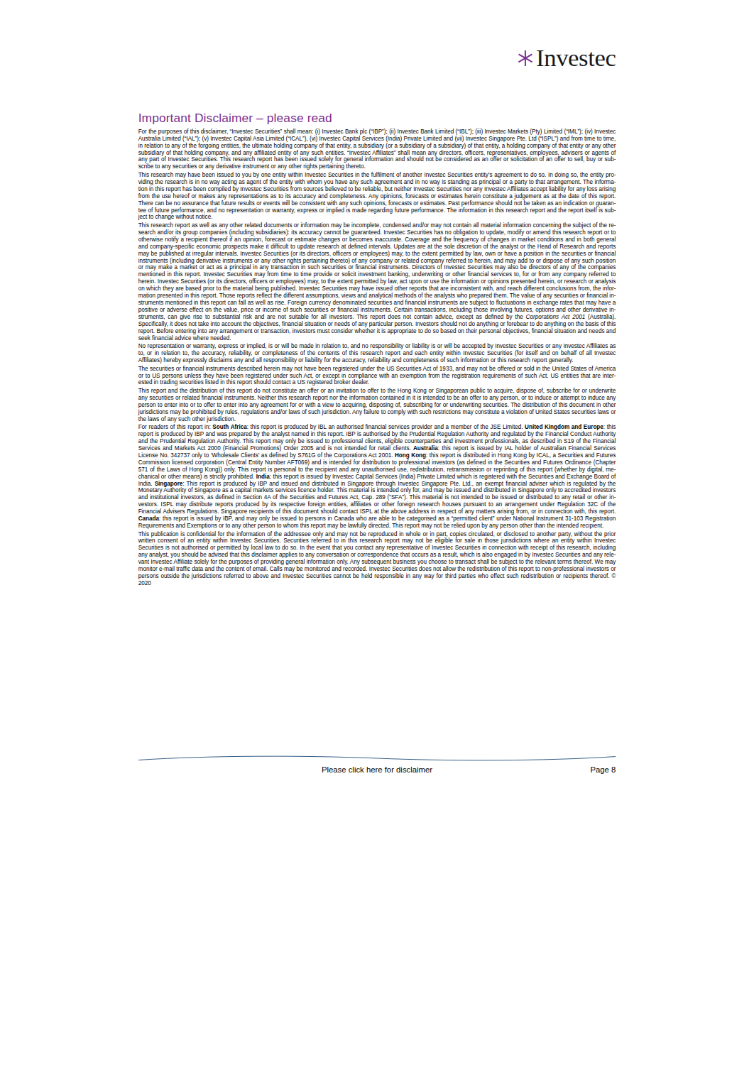Investec
Important Disclaimer – please read
For the purposes of this disclaimer, “Investec Securities” shall mean: (i) Investec Bank plc (“IBP”); (ii) Investec Bank Limited (“IBL”); (iii) Investec Markets (Pty) Limited (“IML”); (iv) Investec Australia Limited (“IAL”); (v) Investec Capital Asia Limited (“ICAL”), (vi) Investec Capital Services (India) Private Limited and (vii) Investec Singapore Pte. Ltd (“ISPL”) and from time to time, in relation to any of the forgoing entities, the ultimate holding company of that entity, a subsidiary (or a subsidiary of a subsidiary) of that entity, a holding company of that entity or any other subsidiary of that holding company, and any affiliated entity of any such entities. “Investec Affiliates” shall mean any directors, officers, representatives, employees, advisers or agents of any part of Investec Securities. This research report has been issued solely for general information and should not be considered as an offer or solicitation of an offer to sell, buy or subscribe to any securities or any derivative instrument or any other rights pertaining thereto.
This research may have been issued to you by one entity within Investec Securities in the fulfilment of another Investec Securities entity’s agreement to do so. In doing so, the entity providing the research is in no way acting as agent of the entity with whom you have any such agreement and in no way is standing as principal or a party to that arrangement. The information in this report has been compiled by Investec Securities from sources believed to be reliable, but neither Investec Securities nor any Investec Affiliates accept liability for any loss arising from the use hereof or makes any representations as to its accuracy and completeness. Any opinions, forecasts or estimates herein constitute a judgement as at the date of this report. There can be no assurance that future results or events will be consistent with any such opinions, forecasts or estimates. Past performance should not be taken as an indication or guarantee of future performance, and no representation or warranty, express or implied is made regarding future performance. The information in this research report and the report itself is subject to change without notice.
This research report as well as any other related documents or information may be incomplete, condensed and/or may not contain all material information concerning the subject of the research and/or its group companies (including subsidiaries): its accuracy cannot be guaranteed. Investec Securities has no obligation to update, modify or amend this research report or to otherwise notify a recipient thereof if an opinion, forecast or estimate changes or becomes inaccurate. Coverage and the frequency of changes in market conditions and in both general and company-specific economic prospects make it difficult to update research at defined intervals. Updates are at the sole discretion of the analyst or the Head of Research and reports may be published at irregular intervals. Investec Securities (or its directors, officers or employees) may, to the extent permitted by law, own or have a position in the securities or financial instruments (including derivative instruments or any other rights pertaining thereto) of any company or related company referred to herein, and may add to or dispose of any such position or may make a market or act as a principal in any transaction in such securities or financial instruments. Directors of Investec Securities may also be directors of any of the companies mentioned in this report. Investec Securities may from time to time provide or solicit investment banking, underwriting or other financial services to, for or from any company referred to herein. Investec Securities (or its directors, officers or employees) may, to the extent permitted by law, act upon or use the information or opinions presented herein, or research or analysis on which they are based prior to the material being published. Investec Securities may have issued other reports that are inconsistent with, and reach different conclusions from, the information presented in this report. Those reports reflect the different assumptions, views and analytical methods of the analysts who prepared them. The value of any securities or financial instruments mentioned in this report can fall as well as rise. Foreign currency denominated securities and financial instruments are subject to fluctuations in exchange rates that may have a positive or adverse effect on the value, price or income of such securities or financial instruments. Certain transactions, including those involving futures, options and other derivative instruments, can give rise to substantial risk and are not suitable for all investors. This report does not contain advice, except as defined by the Corporations Act 2001 (Australia). Specifically, it does not take into account the objectives, financial situation or needs of any particular person. Investors should not do anything or forebear to do anything on the basis of this report. Before entering into any arrangement or transaction, investors must consider whether it is appropriate to do so based on their personal objectives, financial situation and needs and seek financial advice where needed.
No representation or warranty, express or implied, is or will be made in relation to, and no responsibility or liability is or will be accepted by Investec Securities or any Investec Affiliates as to, or in relation to, the accuracy, reliability, or completeness of the contents of this research report and each entity within Investec Securities (for itself and on behalf of all Investec Affiliates) hereby expressly disclaims any and all responsibility or liability for the accuracy, reliability and completeness of such information or this research report generally.
The securities or financial instruments described herein may not have been registered under the US Securities Act of 1933, and may not be offered or sold in the United States of America or to US persons unless they have been registered under such Act, or except in compliance with an exemption from the registration requirements of such Act. US entities that are interested in trading securities listed in this report should contact a US registered broker dealer.
This report and the distribution of this report do not constitute an offer or an invitation to offer to the Hong Kong or Singaporean public to acquire, dispose of, subscribe for or underwrite any securities or related financial instruments. Neither this research report nor the information contained in it is intended to be an offer to any person, or to induce or attempt to induce any person to enter into or to offer to enter into any agreement for or with a view to acquiring, disposing of, subscribing for or underwriting securities. The distribution of this document in other jurisdictions may be prohibited by rules, regulations and/or laws of such jurisdiction. Any failure to comply with such restrictions may constitute a violation of United States securities laws or the laws of any such other jurisdiction.
For readers of this report in: South Africa: this report is produced by IBL an authorised financial services provider and a member of the JSE Limited. United Kingdom and Europe: this report is produced by IBP and was prepared by the analyst named in this report. IBP is authorised by the Prudential Regulation Authority and regulated by the Financial Conduct Authority and the Prudential Regulation Authority. This report may only be issued to professional clients, eligible counterparties and investment professionals, as described in S19 of the Financial Services and Markets Act 2000 (Financial Promotions) Order 2005 and is not intended for retail clients. Australia: this report is issued by IAL holder of Australian Financial Services License No. 342737 only to ‘Wholesale Clients’ as defined by S761G of the Corporations Act 2001. Hong Kong: this report is distributed in Hong Kong by ICAL, a Securities and Futures Commission licensed corporation (Central Entity Number AFT069) and is intended for distribution to professional investors (as defined in the Securities and Futures Ordinance (Chapter 571 of the Laws of Hong Kong)) only. This report is personal to the recipient and any unauthorised use, redistribution, retransmission or reprinting of this report (whether by digital, mechanical or other means) is strictly prohibited. India: this report is issued by Investec Capital Services (India) Private Limited which is registered with the Securities and Exchange Board of India. Singapore: This report is produced by IBP and issued and distributed in Singapore through Investec Singapore Pte. Ltd., an exempt financial adviser which is regulated by the Monetary Authority of Singapore as a capital markets services licence holder. This material is intended only for, and may be issued and distributed in Singapore only to accredited investors and institutional investors, as defined in Section 4A of the Securities and Futures Act, Cap. 289 (“SFA”). This material is not intended to be issued or distributed to any retail or other investors. ISPL may distribute reports produced by its respective foreign entities, affiliates or other foreign research houses pursuant to an arrangement under Regulation 32C of the Financial Advisers Regulations. Singapore recipients of this document should contact ISPL at the above address in respect of any matters arising from, or in connection with, this report. Canada: this report is issued by IBP, and may only be issued to persons in Canada who are able to be categorised as a “permitted client” under National Instrument 31-103 Registration Requirements and Exemptions or to any other person to whom this report may be lawfully directed. This report may not be relied upon by any person other than the intended recipient.
This publication is confidential for the information of the addressee only and may not be reproduced in whole or in part, copies circulated, or disclosed to another party, without the prior written consent of an entity within Investec Securities. Securities referred to in this research report may not be eligible for sale in those jurisdictions where an entity within Investec Securities is not authorised or permitted by local law to do so. In the event that you contact any representative of Investec Securities in connection with receipt of this research, including any analyst, you should be advised that this disclaimer applies to any conversation or correspondence that occurs as a result, which is also engaged in by Investec Securities and any relevant Investec Affiliate solely for the purposes of providing general information only. Any subsequent business you choose to transact shall be subject to the relevant terms thereof. We may monitor e-mail traffic data and the content of email. Calls may be monitored and recorded. Investec Securities does not allow the redistribution of this report to non-professional investors or persons outside the jurisdictions referred to above and Investec Securities cannot be held responsible in any way for third parties who effect such redistribution or recipients thereof. © 2020
Please click here for disclaimer
Page 8